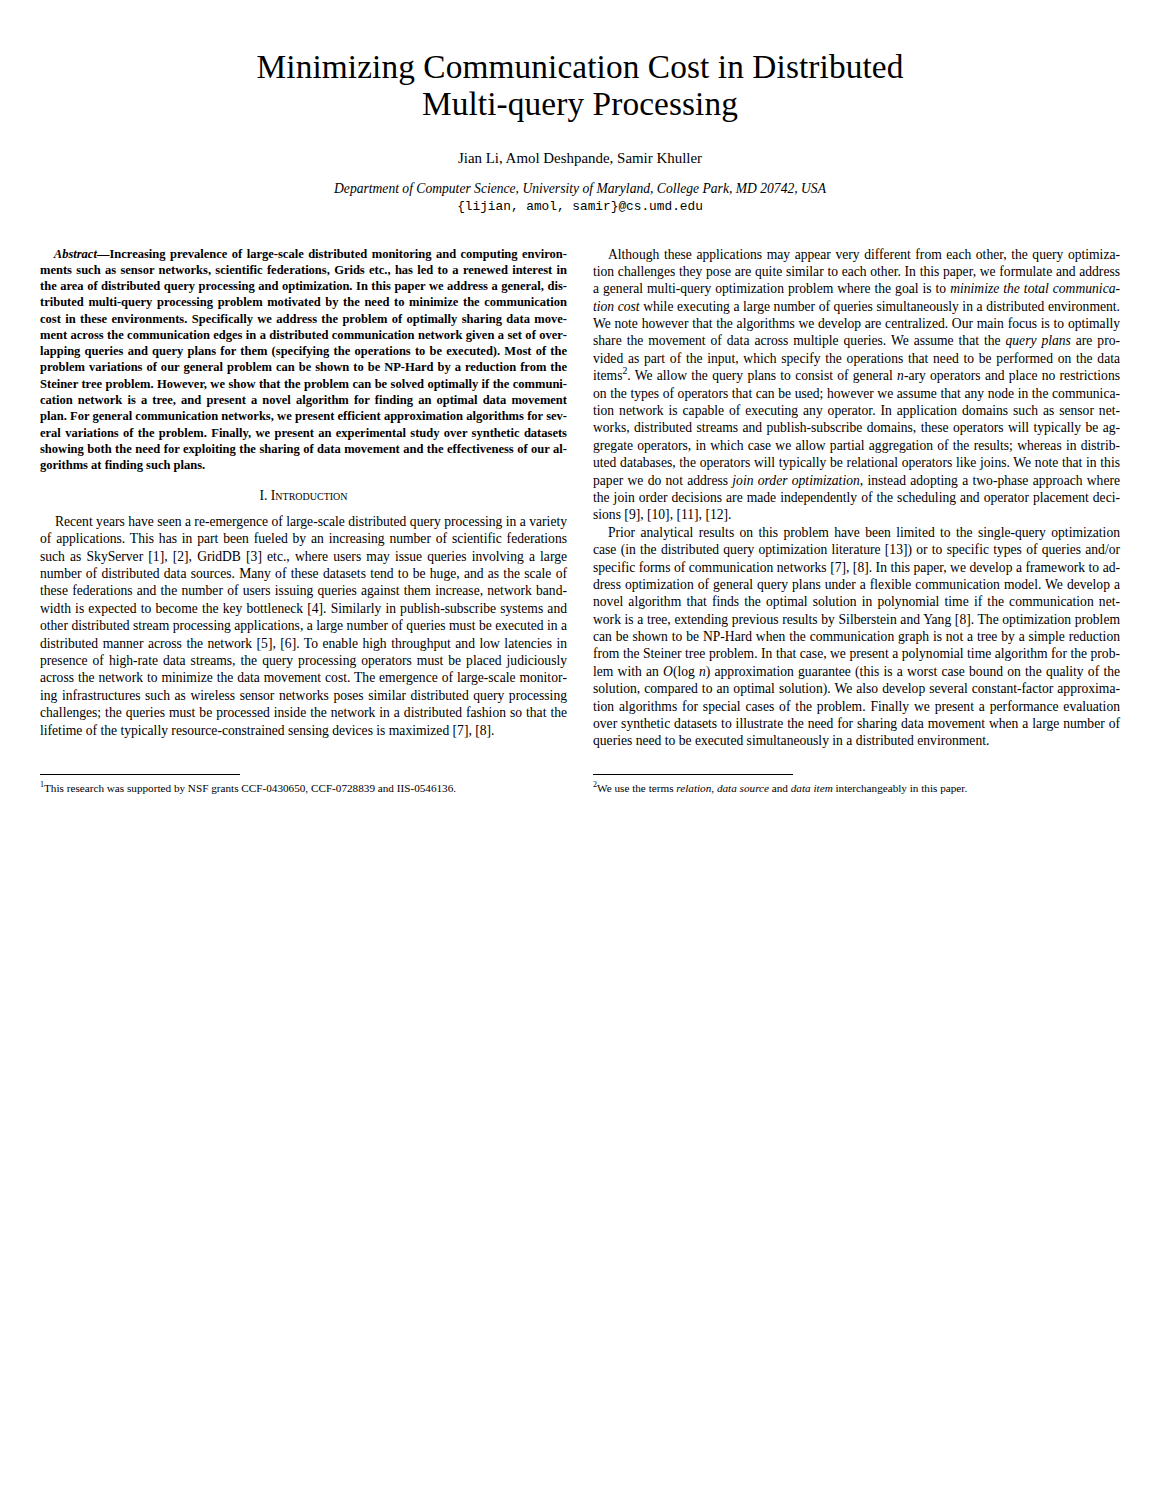Minimizing Communication Cost in Distributed
Multi-query Processing
Jian Li, Amol Deshpande, Samir Khuller
Department of Computer Science, University of Maryland, College Park, MD 20742, USA
{lijian, amol, samir}@cs.umd.edu
Abstract—Increasing prevalence of large-scale distributed monitoring and computing environments such as sensor networks, scientific federations, Grids etc., has led to a renewed interest in the area of distributed query processing and optimization. In this paper we address a general, distributed multi-query processing problem motivated by the need to minimize the communication cost in these environments. Specifically we address the problem of optimally sharing data movement across the communication edges in a distributed communication network given a set of overlapping queries and query plans for them (specifying the operations to be executed). Most of the problem variations of our general problem can be shown to be NP-Hard by a reduction from the Steiner tree problem. However, we show that the problem can be solved optimally if the communication network is a tree, and present a novel algorithm for finding an optimal data movement plan. For general communication networks, we present efficient approximation algorithms for several variations of the problem. Finally, we present an experimental study over synthetic datasets showing both the need for exploiting the sharing of data movement and the effectiveness of our algorithms at finding such plans.
I. Introduction
Recent years have seen a re-emergence of large-scale distributed query processing in a variety of applications. This has in part been fueled by an increasing number of scientific federations such as SkyServer [1], [2], GridDB [3] etc., where users may issue queries involving a large number of distributed data sources. Many of these datasets tend to be huge, and as the scale of these federations and the number of users issuing queries against them increase, network bandwidth is expected to become the key bottleneck [4]. Similarly in publish-subscribe systems and other distributed stream processing applications, a large number of queries must be executed in a distributed manner across the network [5], [6]. To enable high throughput and low latencies in presence of high-rate data streams, the query processing operators must be placed judiciously across the network to minimize the data movement cost. The emergence of large-scale monitoring infrastructures such as wireless sensor networks poses similar distributed query processing challenges; the queries must be processed inside the network in a distributed fashion so that the lifetime of the typically resource-constrained sensing devices is maximized [7], [8].
Although these applications may appear very different from each other, the query optimization challenges they pose are quite similar to each other. In this paper, we formulate and address a general multi-query optimization problem where the goal is to minimize the total communication cost while executing a large number of queries simultaneously in a distributed environment. We note however that the algorithms we develop are centralized. Our main focus is to optimally share the movement of data across multiple queries. We assume that the query plans are provided as part of the input, which specify the operations that need to be performed on the data items2. We allow the query plans to consist of general n-ary operators and place no restrictions on the types of operators that can be used; however we assume that any node in the communication network is capable of executing any operator. In application domains such as sensor networks, distributed streams and publish-subscribe domains, these operators will typically be aggregate operators, in which case we allow partial aggregation of the results; whereas in distributed databases, the operators will typically be relational operators like joins. We note that in this paper we do not address join order optimization, instead adopting a two-phase approach where the join order decisions are made independently of the scheduling and operator placement decisions [9], [10], [11], [12].
Prior analytical results on this problem have been limited to the single-query optimization case (in the distributed query optimization literature [13]) or to specific types of queries and/or specific forms of communication networks [7], [8]. In this paper, we develop a framework to address optimization of general query plans under a flexible communication model. We develop a novel algorithm that finds the optimal solution in polynomial time if the communication network is a tree, extending previous results by Silberstein and Yang [8]. The optimization problem can be shown to be NP-Hard when the communication graph is not a tree by a simple reduction from the Steiner tree problem. In that case, we present a polynomial time algorithm for the problem with an O(log n) approximation guarantee (this is a worst case bound on the quality of the solution, compared to an optimal solution). We also develop several constant-factor approximation algorithms for special cases of the problem. Finally we present a performance evaluation over synthetic datasets to illustrate the need for sharing data movement when a large number of queries need to be executed simultaneously in a distributed environment.
1This research was supported by NSF grants CCF-0430650, CCF-0728839 and IIS-0546136.
2We use the terms relation, data source and data item interchangeably in this paper.